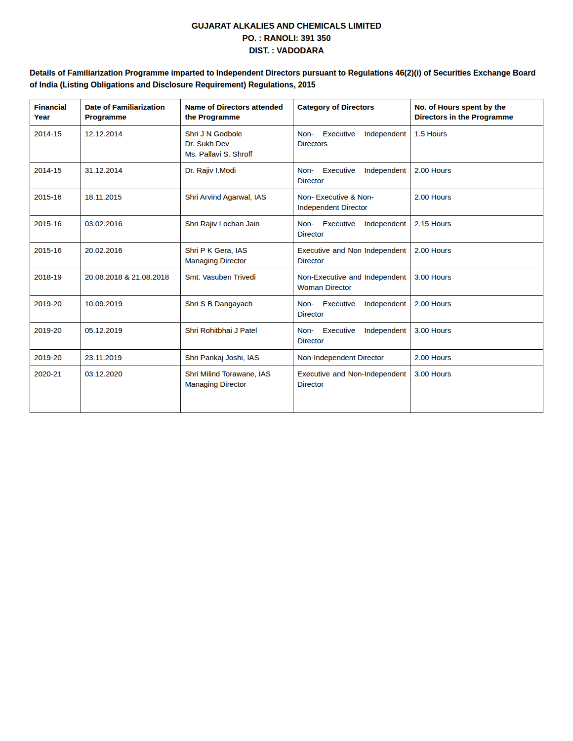GUJARAT ALKALIES AND CHEMICALS LIMITED
PO. : RANOLI: 391 350
DIST. : VADODARA
Details of Familiarization Programme imparted to Independent Directors pursuant to Regulations 46(2)(i) of Securities Exchange Board of India (Listing Obligations and Disclosure Requirement) Regulations, 2015
| Financial Year | Date of Familiarization Programme | Name of Directors attended the Programme | Category of Directors | No. of Hours spent by the Directors in the Programme |
| --- | --- | --- | --- | --- |
| 2014-15 | 12.12.2014 | Shri J N Godbole Dr. Sukh Dev Ms. Pallavi S. Shroff | Non- Executive Independent Directors | 1.5 Hours |
| 2014-15 | 31.12.2014 | Dr. Rajiv I.Modi | Non- Executive Independent Director | 2.00 Hours |
| 2015-16 | 18.11.2015 | Shri Arvind Agarwal, IAS | Non- Executive & Non-Independent Director | 2.00 Hours |
| 2015-16 | 03.02.2016 | Shri Rajiv Lochan Jain | Non- Executive Independent Director | 2.15 Hours |
| 2015-16 | 20.02.2016 | Shri P K Gera, IAS Managing Director | Executive and Non Independent Director | 2.00 Hours |
| 2018-19 | 20.08.2018 & 21.08.2018 | Smt. Vasuben Trivedi | Non-Executive and Independent Woman Director | 3.00 Hours |
| 2019-20 | 10.09.2019 | Shri S B Dangayach | Non- Executive Independent Director | 2.00 Hours |
| 2019-20 | 05.12.2019 | Shri Rohitbhai J Patel | Non- Executive Independent Director | 3.00 Hours |
| 2019-20 | 23.11.2019 | Shri Pankaj Joshi, IAS | Non-Independent Director | 2.00 Hours |
| 2020-21 | 03.12.2020 | Shri Milind Torawane, IAS Managing Director | Executive and Non-Independent Director | 3.00 Hours |